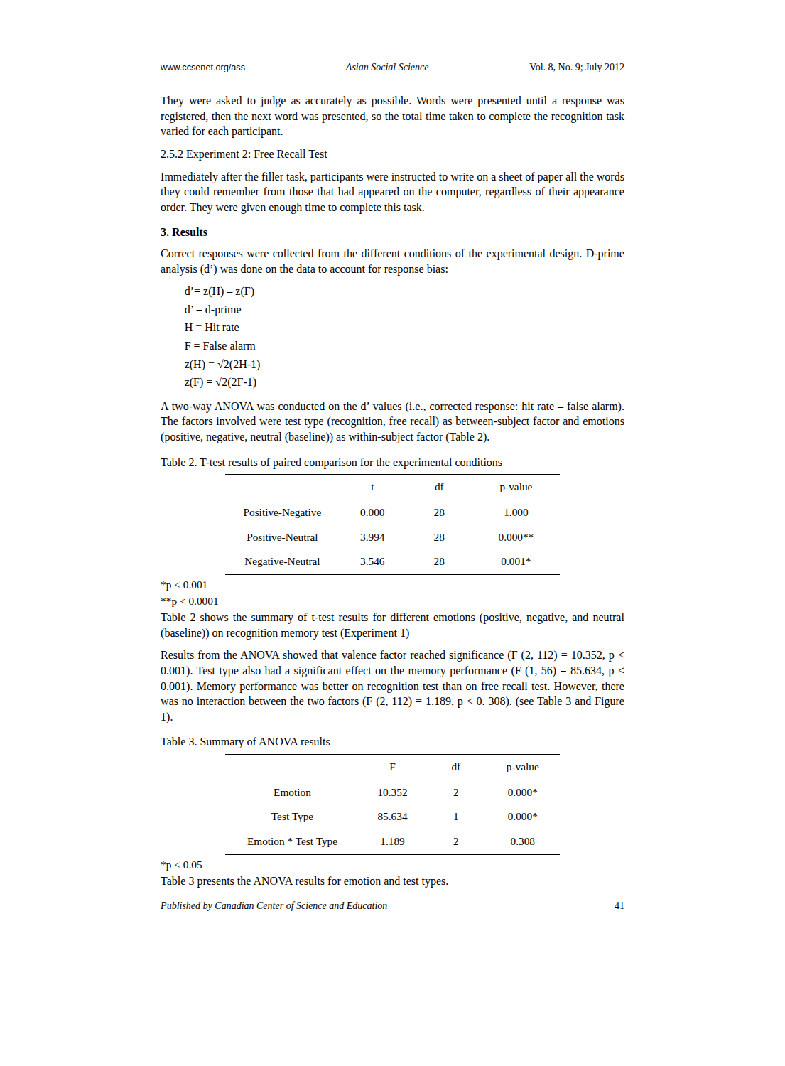www.ccsenet.org/ass
Asian Social Science
Vol. 8, No. 9; July 2012
They were asked to judge as accurately as possible. Words were presented until a response was registered, then the next word was presented, so the total time taken to complete the recognition task varied for each participant.
2.5.2 Experiment 2: Free Recall Test
Immediately after the filler task, participants were instructed to write on a sheet of paper all the words they could remember from those that had appeared on the computer, regardless of their appearance order. They were given enough time to complete this task.
3. Results
Correct responses were collected from the different conditions of the experimental design. D-prime analysis (d’) was done on the data to account for response bias:
d’= z(H) – z(F)
d’ = d-prime
H = Hit rate
F = False alarm
z(H) = √2(2H-1)
z(F) = √2(2F-1)
A two-way ANOVA was conducted on the d’ values (i.e., corrected response: hit rate – false alarm). The factors involved were test type (recognition, free recall) as between-subject factor and emotions (positive, negative, neutral (baseline)) as within-subject factor (Table 2).
Table 2. T-test results of paired comparison for the experimental conditions
| | t | df | p-value |
| --- | --- | --- | --- |
| Positive-Negative | 0.000 | 28 | 1.000 |
| Positive-Neutral | 3.994 | 28 | 0.000** |
| Negative-Neutral | 3.546 | 28 | 0.001* |
*p < 0.001
**p < 0.0001
Table 2 shows the summary of t-test results for different emotions (positive, negative, and neutral (baseline)) on recognition memory test (Experiment 1)
Results from the ANOVA showed that valence factor reached significance (F (2, 112) = 10.352, p < 0.001). Test type also had a significant effect on the memory performance (F (1, 56) = 85.634, p < 0.001). Memory performance was better on recognition test than on free recall test. However, there was no interaction between the two factors (F (2, 112) = 1.189, p < 0. 308). (see Table 3 and Figure 1).
Table 3. Summary of ANOVA results
| | F | df | p-value |
| --- | --- | --- | --- |
| Emotion | 10.352 | 2 | 0.000* |
| Test Type | 85.634 | 1 | 0.000* |
| Emotion * Test Type | 1.189 | 2 | 0.308 |
*p < 0.05
Table 3 presents the ANOVA results for emotion and test types.
Published by Canadian Center of Science and Education
41